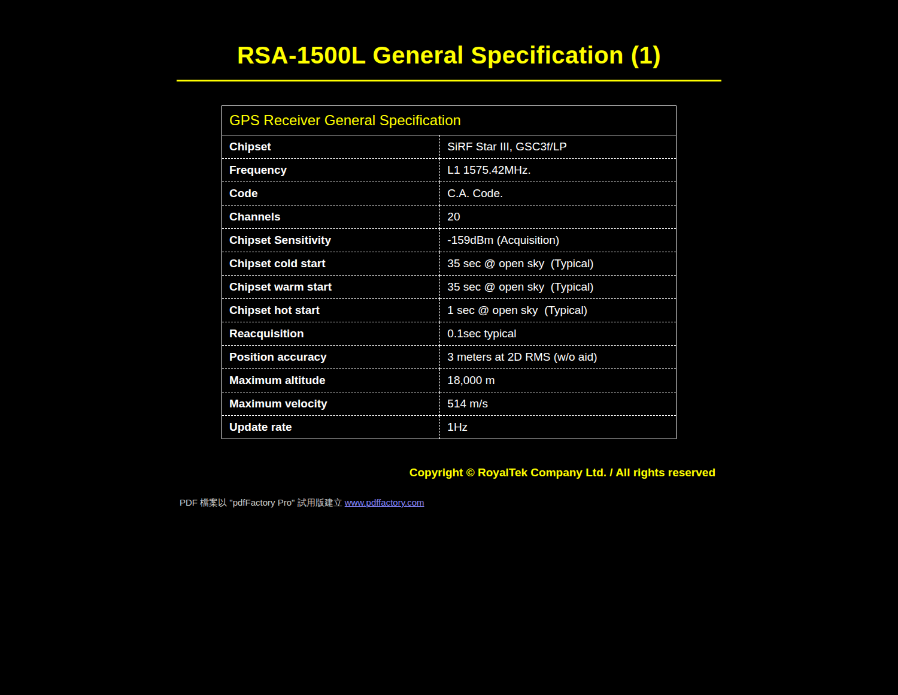RSA-1500L General Specification (1)
GPS Receiver General Specification
| Chipset | SiRF Star III, GSC3f/LP |
| Frequency | L1 1575.42MHz. |
| Code | C.A. Code. |
| Channels | 20 |
| Chipset Sensitivity | -159dBm (Acquisition) |
| Chipset cold start | 35 sec @ open sky (Typical) |
| Chipset warm start | 35 sec @ open sky (Typical) |
| Chipset hot start | 1 sec @ open sky (Typical) |
| Reacquisition | 0.1sec typical |
| Position accuracy | 3 meters at 2D RMS (w/o aid) |
| Maximum altitude | 18,000 m |
| Maximum velocity | 514 m/s |
| Update rate | 1Hz |
Copyright © RoyalTek Company Ltd. / All rights reserved
PDF 檔案以 "pdfFactory Pro" 試用版建立 www.pdffactory.com